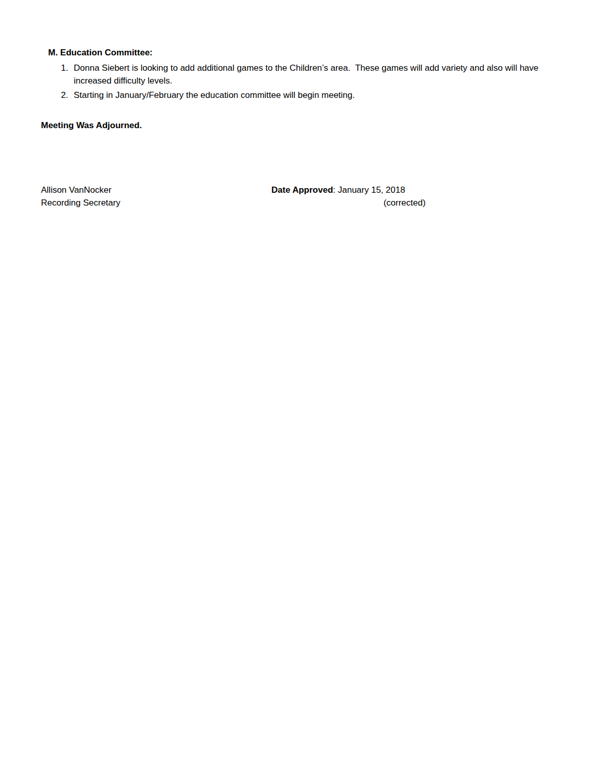M. Education Committee:
Donna Siebert is looking to add additional games to the Children’s area. These games will add variety and also will have increased difficulty levels.
Starting in January/February the education committee will begin meeting.
Meeting Was Adjourned.
| Allison VanNocker Recording Secretary | Date Approved : January 15, 2018 (corrected) |